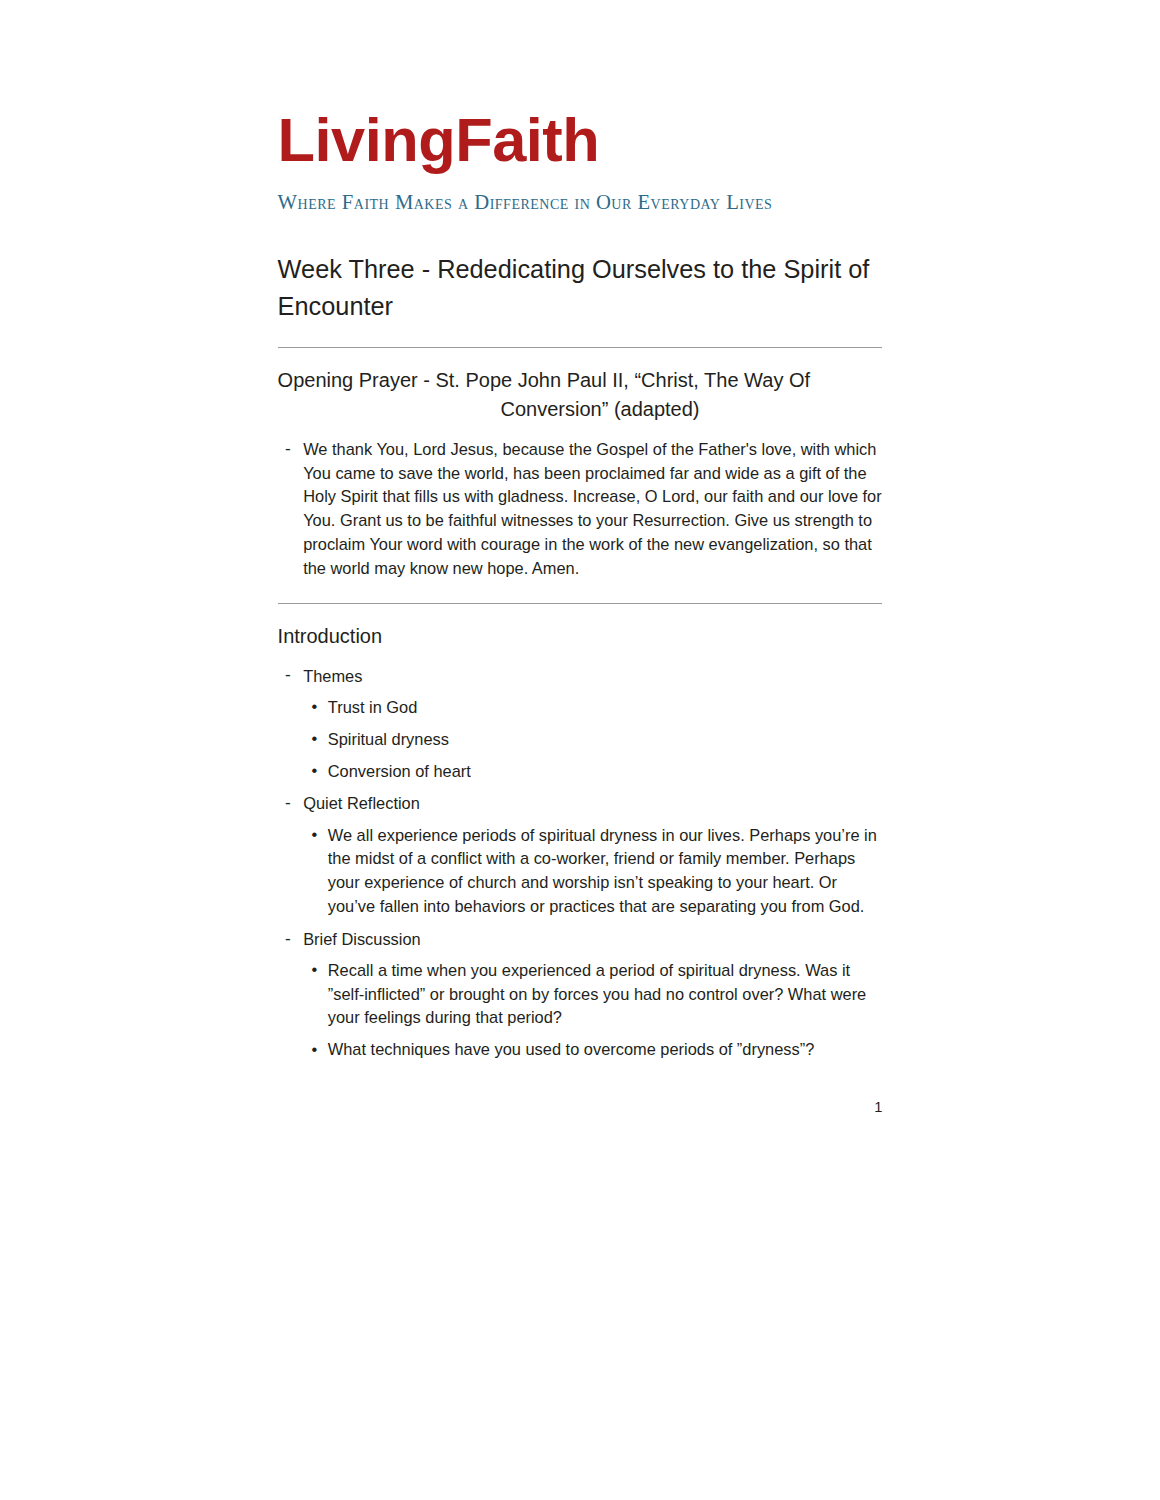LivingFaith
Where Faith Makes a Difference in Our Everyday Lives
Week Three - Rededicating Ourselves to the Spirit of Encounter
Opening Prayer - St. Pope John Paul II, “Christ, The Way Of Conversion” (adapted)
We thank You, Lord Jesus, because the Gospel of the Father's love, with which You came to save the world, has been proclaimed far and wide as a gift of the Holy Spirit that fills us with gladness. Increase, O Lord, our faith and our love for You. Grant us to be faithful witnesses to your Resurrection. Give us strength to proclaim Your word with courage in the work of the new evangelization, so that the world may know new hope. Amen.
Introduction
Themes
Trust in God
Spiritual dryness
Conversion of heart
Quiet Reflection
We all experience periods of spiritual dryness in our lives. Perhaps you’re in the midst of a conflict with a co-worker, friend or family member. Perhaps your experience of church and worship isn’t speaking to your heart. Or you’ve fallen into behaviors or practices that are separating you from God.
Brief Discussion
Recall a time when you experienced a period of spiritual dryness. Was it ”self-inflicted” or brought on by forces you had no control over? What were your feelings during that period?
What techniques have you used to overcome periods of ”dryness”?
1